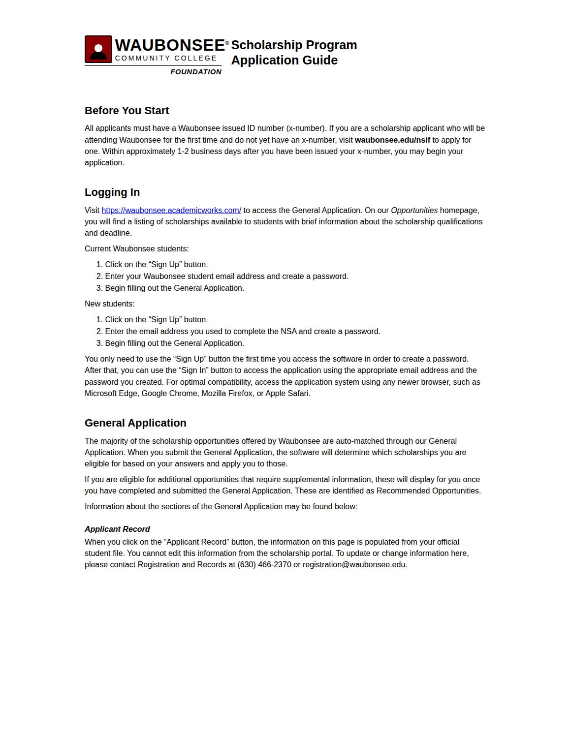WAUBONSEE®
COMMUNITY COLLEGE
FOUNDATION
Scholarship Program
Application Guide
Before You Start
All applicants must have a Waubonsee issued ID number (x-number). If you are a scholarship applicant who will be attending Waubonsee for the first time and do not yet have an x-number, visit waubonsee.edu/nsif to apply for one. Within approximately 1-2 business days after you have been issued your x-number, you may begin your application.
Logging In
Visit https://waubonsee.academicworks.com/ to access the General Application. On our Opportunities homepage, you will find a listing of scholarships available to students with brief information about the scholarship qualifications and deadline.
Current Waubonsee students:
Click on the “Sign Up” button.
Enter your Waubonsee student email address and create a password.
Begin filling out the General Application.
New students:
Click on the “Sign Up” button.
Enter the email address you used to complete the NSA and create a password.
Begin filling out the General Application.
You only need to use the “Sign Up” button the first time you access the software in order to create a password. After that, you can use the “Sign In” button to access the application using the appropriate email address and the password you created. For optimal compatibility, access the application system using any newer browser, such as Microsoft Edge, Google Chrome, Mozilla Firefox, or Apple Safari.
General Application
The majority of the scholarship opportunities offered by Waubonsee are auto-matched through our General Application. When you submit the General Application, the software will determine which scholarships you are eligible for based on your answers and apply you to those.
If you are eligible for additional opportunities that require supplemental information, these will display for you once you have completed and submitted the General Application. These are identified as Recommended Opportunities.
Information about the sections of the General Application may be found below:
Applicant Record
When you click on the “Applicant Record” button, the information on this page is populated from your official student file. You cannot edit this information from the scholarship portal. To update or change information here, please contact Registration and Records at (630) 466-2370 or registration@waubonsee.edu.